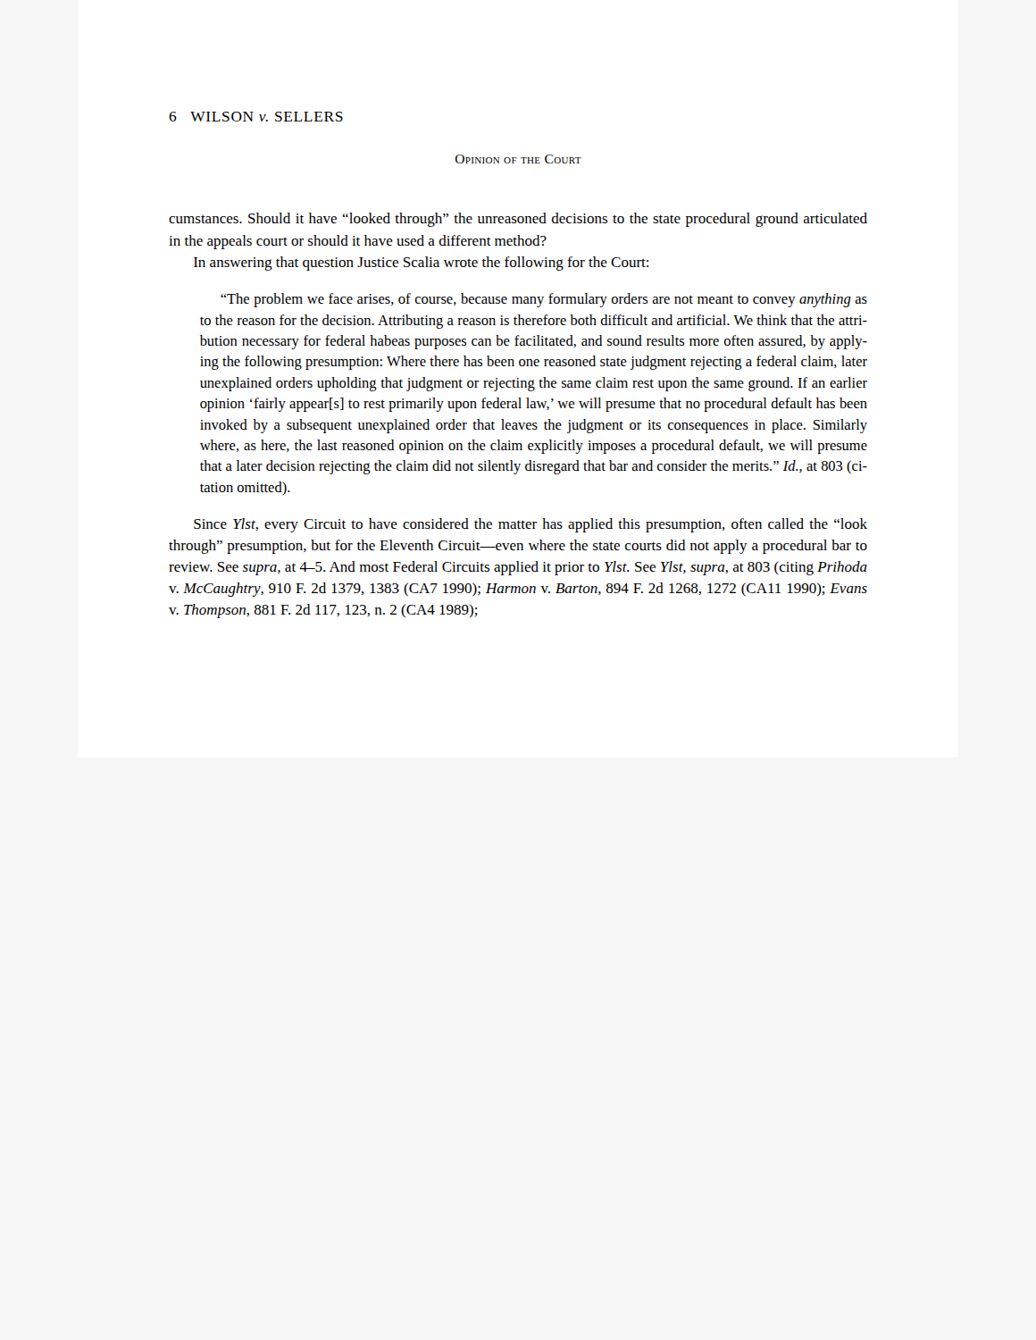6 WILSON v. SELLERS
Opinion of the Court
cumstances. Should it have “looked through” the unreasoned decisions to the state procedural ground articulated in the appeals court or should it have used a different method?
In answering that question Justice Scalia wrote the following for the Court:
“The problem we face arises, of course, because many formulary orders are not meant to convey anything as to the reason for the decision. Attributing a reason is therefore both difficult and artificial. We think that the attribution necessary for federal habeas purposes can be facilitated, and sound results more often assured, by applying the following presumption: Where there has been one reasoned state judgment rejecting a federal claim, later unexplained orders upholding that judgment or rejecting the same claim rest upon the same ground. If an earlier opinion ‘fairly appear[s] to rest primarily upon federal law,’ we will presume that no procedural default has been invoked by a subsequent unexplained order that leaves the judgment or its consequences in place. Similarly where, as here, the last reasoned opinion on the claim explicitly imposes a procedural default, we will presume that a later decision rejecting the claim did not silently disregard that bar and consider the merits.” Id., at 803 (citation omitted).
Since Ylst, every Circuit to have considered the matter has applied this presumption, often called the “look through” presumption, but for the Eleventh Circuit—even where the state courts did not apply a procedural bar to review. See supra, at 4–5. And most Federal Circuits applied it prior to Ylst. See Ylst, supra, at 803 (citing Prihoda v. McCaughtry, 910 F. 2d 1379, 1383 (CA7 1990); Harmon v. Barton, 894 F. 2d 1268, 1272 (CA11 1990); Evans v. Thompson, 881 F. 2d 117, 123, n. 2 (CA4 1989);